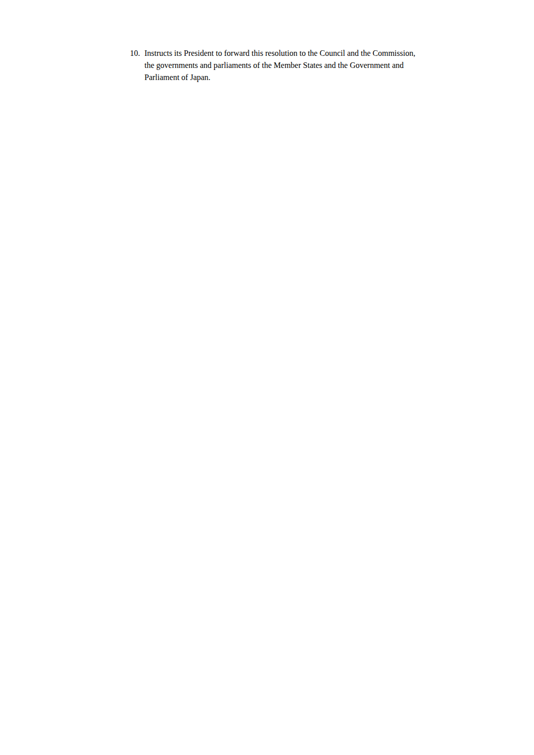Instructs its President to forward this resolution to the Council and the Commission, the governments and parliaments of the Member States and the Government and Parliament of Japan.